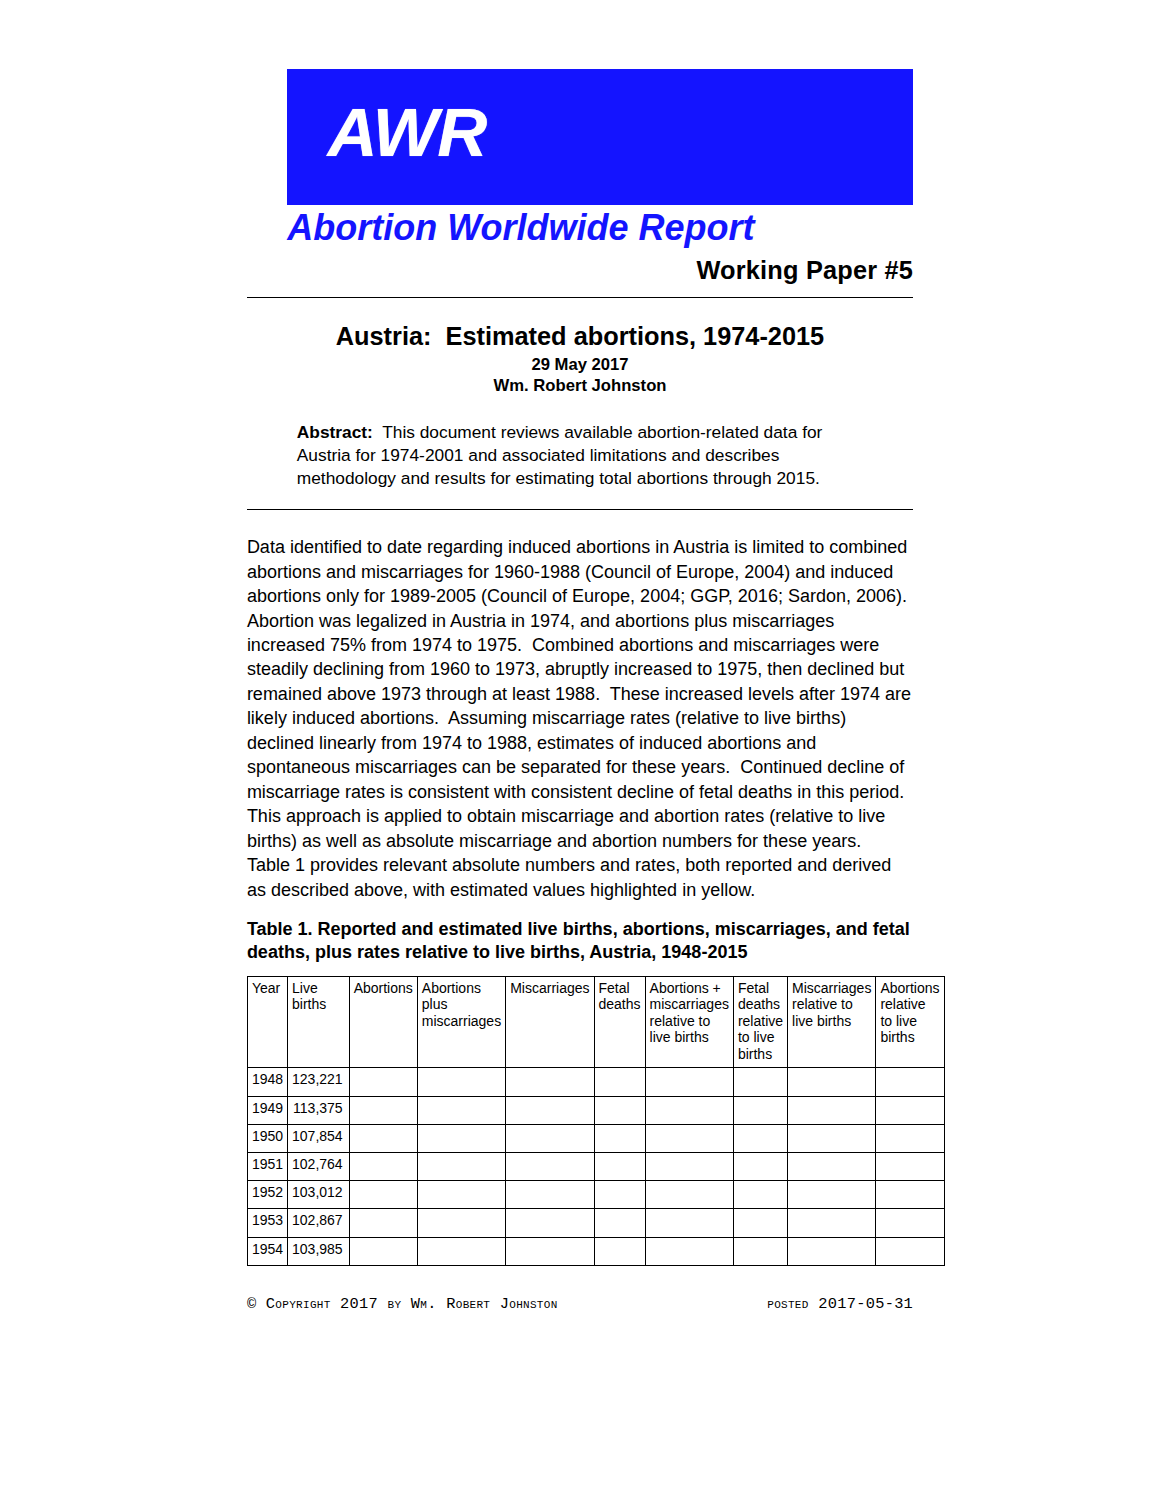AWR
Abortion Worldwide Report
Working Paper #5
Austria: Estimated abortions, 1974-2015
29 May 2017
Wm. Robert Johnston
Abstract: This document reviews available abortion-related data for Austria for 1974-2001 and associated limitations and describes methodology and results for estimating total abortions through 2015.
Data identified to date regarding induced abortions in Austria is limited to combined abortions and miscarriages for 1960-1988 (Council of Europe, 2004) and induced abortions only for 1989-2005 (Council of Europe, 2004; GGP, 2016; Sardon, 2006). Abortion was legalized in Austria in 1974, and abortions plus miscarriages increased 75% from 1974 to 1975. Combined abortions and miscarriages were steadily declining from 1960 to 1973, abruptly increased to 1975, then declined but remained above 1973 through at least 1988. These increased levels after 1974 are likely induced abortions. Assuming miscarriage rates (relative to live births) declined linearly from 1974 to 1988, estimates of induced abortions and spontaneous miscarriages can be separated for these years. Continued decline of miscarriage rates is consistent with consistent decline of fetal deaths in this period. This approach is applied to obtain miscarriage and abortion rates (relative to live births) as well as absolute miscarriage and abortion numbers for these years. Table 1 provides relevant absolute numbers and rates, both reported and derived as described above, with estimated values highlighted in yellow.
Table 1. Reported and estimated live births, abortions, miscarriages, and fetal deaths, plus rates relative to live births, Austria, 1948-2015
| Year | Live births | Abortions | Abortions plus miscarriages | Miscarriages | Fetal deaths | Abortions + miscarriages relative to live births | Fetal deaths relative to live births | Miscarriages relative to live births | Abortions relative to live births |
| --- | --- | --- | --- | --- | --- | --- | --- | --- | --- |
| 1948 | 123,221 | | | | | | | | |
| 1949 | 113,375 | | | | | | | | |
| 1950 | 107,854 | | | | | | | | |
| 1951 | 102,764 | | | | | | | | |
| 1952 | 103,012 | | | | | | | | |
| 1953 | 102,867 | | | | | | | | |
| 1954 | 103,985 | | | | | | | | |
© Copyright 2017 by Wm. Robert Johnston
posted 2017-05-31